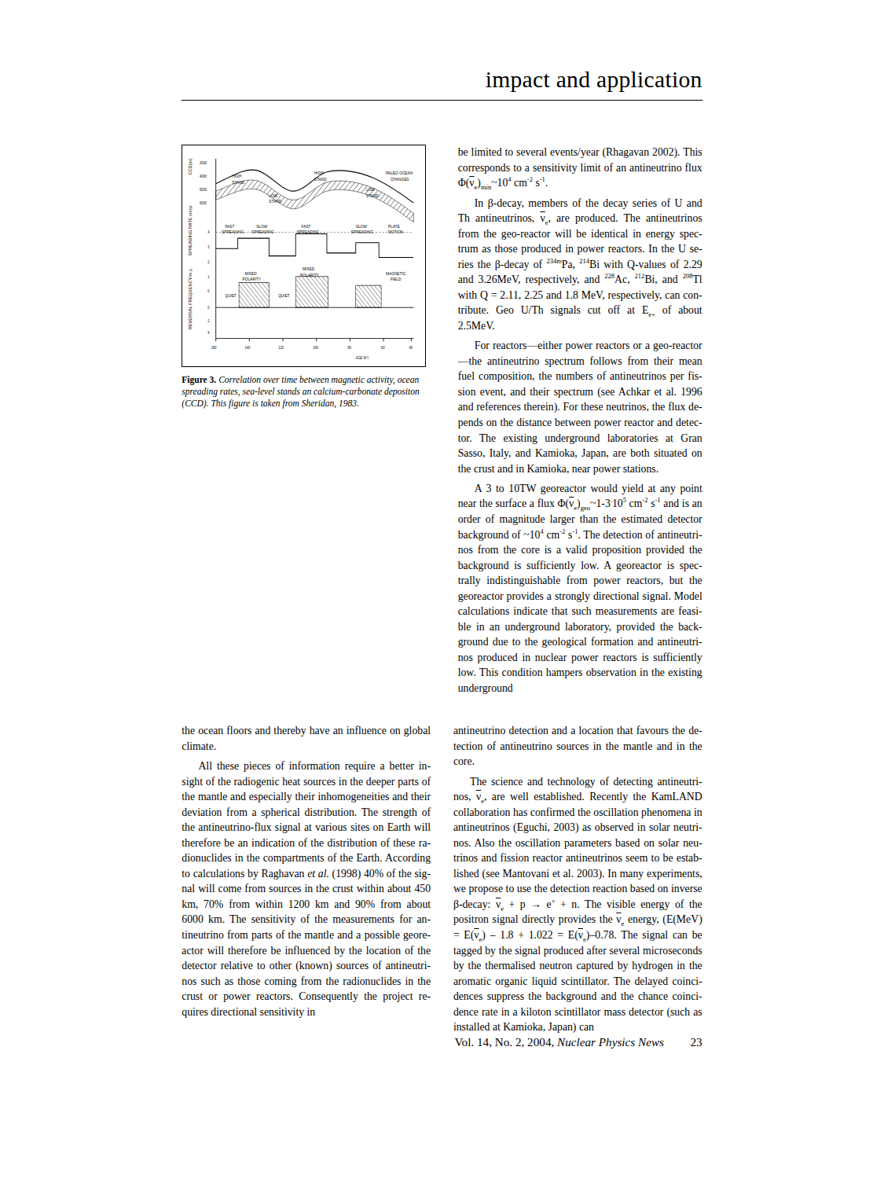impact and application
HIGH STAND LOW STAND HIGH STAND LOW STAND PALEO-OCEAN CHANGES FAST SPREADING SLOW SPREADING FAST SPREADING SLOW SPREADING PLATE MOTION QUIET MIXED POLARITY QUIET MIXED POLARITY MAGNETIC FIELD 3000 4000 5000 6000 4 3 2 1 0 0 2 4 CCD(m) SPREADING RATE cm/yr REVERSAL FREQUENCY/m.y. 180 140 120 100 80 60 40 AGE M.Y.
Figure 3. Correlation over time between magnetic activity, ocean spreading rates, sea-level stands an calcium-carbonate depositon (CCD). This figure is taken from Sheridan, 1983.
be limited to several events/year (Rhagavan 2002). This corresponds to a sensitivity limit of an antineutrino flux Φ(νe)min~104 cm-2 s-1.
In β-decay, members of the decay series of U and Th antineutrinos, νe, are produced. The antineutrinos from the geo-reactor will be identical in energy spectrum as those produced in power reactors. In the U series the β-decay of 234mPa, 214Bi with Q-values of 2.29 and 3.26MeV, respectively, and 228Ac, 212Bi, and 208Tl with Q = 2.11, 2.25 and 1.8 MeV, respectively, can contribute. Geo U/Th signals cut off at Ee+ of about 2.5MeV.
For reactors—either power reactors or a geo-reactor—the antineutrino spectrum follows from their mean fuel composition, the numbers of antineutrinos per fission event, and their spectrum (see Achkar et al. 1996 and references therein). For these neutrinos, the flux depends on the distance between power reactor and detector. The existing underground laboratories at Gran Sasso, Italy, and Kamioka, Japan, are both situated on the crust and in Kamioka, near power stations.
A 3 to 10TW georeactor would yield at any point near the surface a flux Φ(νe)geo~1-3.105 cm-2 s-1 and is an order of magnitude larger than the estimated detector background of ~104 cm-2 s-1. The detection of antineutrinos from the core is a valid proposition provided the background is sufficiently low. A georeactor is spectrally indistinguishable from power reactors, but the georeactor provides a strongly directional signal. Model calculations indicate that such measurements are feasible in an underground laboratory, provided the background due to the geological formation and antineutrinos produced in nuclear power reactors is sufficiently low. This condition hampers observation in the existing underground
the ocean floors and thereby have an influence on global climate.
All these pieces of information require a better insight of the radiogenic heat sources in the deeper parts of the mantle and especially their inhomogeneities and their deviation from a spherical distribution. The strength of the antineutrino-flux signal at various sites on Earth will therefore be an indication of the distribution of these radionuclides in the compartments of the Earth. According to calculations by Raghavan et al. (1998) 40% of the signal will come from sources in the crust within about 450 km, 70% from within 1200 km and 90% from about 6000 km. The sensitivity of the measurements for antineutrino from parts of the mantle and a possible georeactor will therefore be influenced by the location of the detector relative to other (known) sources of antineutrinos such as those coming from the radionuclides in the crust or power reactors. Consequently the project requires directional sensitivity in
antineutrino detection and a location that favours the detection of antineutrino sources in the mantle and in the core.
The science and technology of detecting antineutrinos, νe, are well established. Recently the KamLAND collaboration has confirmed the oscillation phenomena in antineutrinos (Eguchi, 2003) as observed in solar neutrinos. Also the oscillation parameters based on solar neutrinos and fission reactor antineutrinos seem to be established (see Mantovani et al. 2003). In many experiments, we propose to use the detection reaction based on inverse β-decay: νe + p → e+ + n. The visible energy of the positron signal directly provides the νe energy, (E(MeV) = E(νe) – 1.8 + 1.022 = E(νe)–0.78. The signal can be tagged by the signal produced after several microseconds by the thermalised neutron captured by hydrogen in the aromatic organic liquid scintillator. The delayed coincidences suppress the background and the chance coincidence rate in a kiloton scintillator mass detector (such as installed at Kamioka, Japan) can
Vol. 14, No. 2, 2004, Nuclear Physics News 23